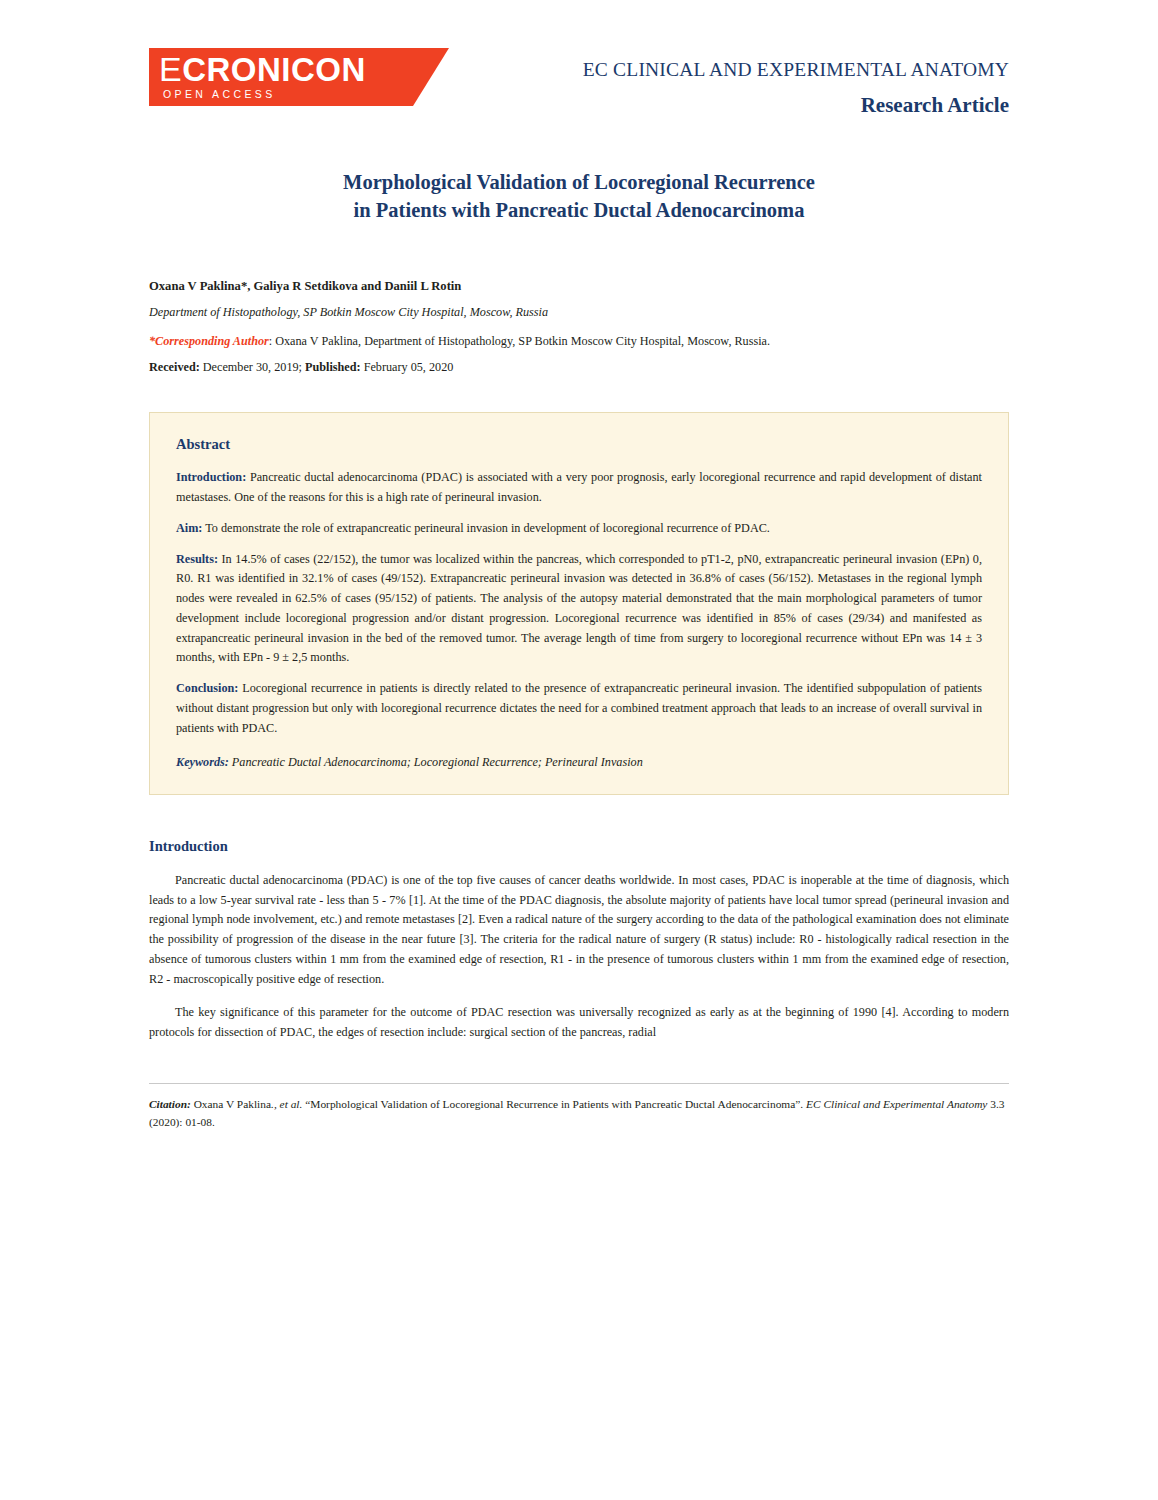ECRONICON
OPEN ACCESS
EC CLINICAL AND EXPERIMENTAL ANATOMY
Research Article
Morphological Validation of Locoregional Recurrence
in Patients with Pancreatic Ductal Adenocarcinoma
Oxana V Paklina*, Galiya R Setdikova and Daniil L Rotin
Department of Histopathology, SP Botkin Moscow City Hospital, Moscow, Russia
*Corresponding Author: Oxana V Paklina, Department of Histopathology, SP Botkin Moscow City Hospital, Moscow, Russia.
Received: December 30, 2019; Published: February 05, 2020
Abstract
Introduction: Pancreatic ductal adenocarcinoma (PDAC) is associated with a very poor prognosis, early locoregional recurrence and rapid development of distant metastases. One of the reasons for this is a high rate of perineural invasion.
Aim: To demonstrate the role of extrapancreatic perineural invasion in development of locoregional recurrence of PDAC.
Results: In 14.5% of cases (22/152), the tumor was localized within the pancreas, which corresponded to pT1-2, pN0, extrapancreatic perineural invasion (EPn) 0, R0. R1 was identified in 32.1% of cases (49/152). Extrapancreatic perineural invasion was detected in 36.8% of cases (56/152). Metastases in the regional lymph nodes were revealed in 62.5% of cases (95/152) of patients. The analysis of the autopsy material demonstrated that the main morphological parameters of tumor development include locoregional progression and/or distant progression. Locoregional recurrence was identified in 85% of cases (29/34) and manifested as extrapancreatic perineural invasion in the bed of the removed tumor. The average length of time from surgery to locoregional recurrence without EPn was 14 ± 3 months, with EPn - 9 ± 2,5 months.
Conclusion: Locoregional recurrence in patients is directly related to the presence of extrapancreatic perineural invasion. The identified subpopulation of patients without distant progression but only with locoregional recurrence dictates the need for a combined treatment approach that leads to an increase of overall survival in patients with PDAC.
Keywords: Pancreatic Ductal Adenocarcinoma; Locoregional Recurrence; Perineural Invasion
Introduction
Pancreatic ductal adenocarcinoma (PDAC) is one of the top five causes of cancer deaths worldwide. In most cases, PDAC is inoperable at the time of diagnosis, which leads to a low 5-year survival rate - less than 5 - 7% [1]. At the time of the PDAC diagnosis, the absolute majority of patients have local tumor spread (perineural invasion and regional lymph node involvement, etc.) and remote metastases [2]. Even a radical nature of the surgery according to the data of the pathological examination does not eliminate the possibility of progression of the disease in the near future [3]. The criteria for the radical nature of surgery (R status) include: R0 - histologically radical resection in the absence of tumorous clusters within 1 mm from the examined edge of resection, R1 - in the presence of tumorous clusters within 1 mm from the examined edge of resection, R2 - macroscopically positive edge of resection.
The key significance of this parameter for the outcome of PDAC resection was universally recognized as early as at the beginning of 1990 [4]. According to modern protocols for dissection of PDAC, the edges of resection include: surgical section of the pancreas, radial
Citation: Oxana V Paklina., et al. “Morphological Validation of Locoregional Recurrence in Patients with Pancreatic Ductal Adenocarcinoma”. EC Clinical and Experimental Anatomy 3.3 (2020): 01-08.